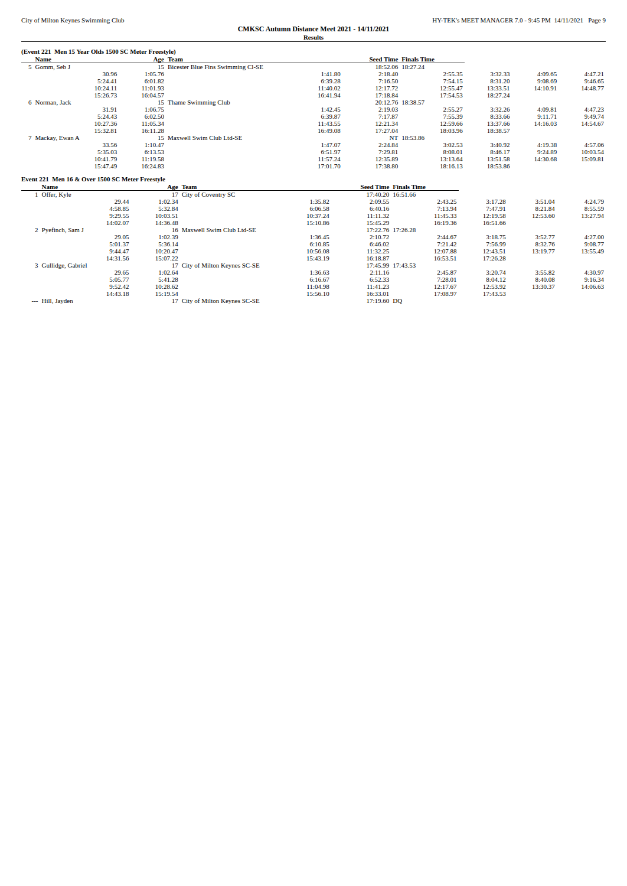City of Milton Keynes Swimming Club
HY-TEK's MEET MANAGER 7.0 - 9:45 PM 14/11/2021 Page 9
CMKSC Autumn Distance Meet 2021 - 14/11/2021
Results
(Event 221 Men 15 Year Olds 1500 SC Meter Freestyle)
| | Name | Age | Team | Seed Time | Finals Time |
| --- | --- | --- | --- | --- | --- |
| 5 | Gomm, Seb J | 15 | Bicester Blue Fins Swimming Cl-SE | 18:52.06 | 18:27.24 |
| | 30.96 | 1:05.76 | 1:41.80 | 2:18.40 | 2:55.35 | 3:32.33 | 4:09.65 | 4:47.21 |
| | 5:24.41 | 6:01.82 | 6:39.28 | 7:16.50 | 7:54.15 | 8:31.20 | 9:08.69 | 9:46.65 |
| | 10:24.11 | 11:01.93 | 11:40.02 | 12:17.72 | 12:55.47 | 13:33.51 | 14:10.91 | 14:48.77 |
| | 15:26.73 | 16:04.57 | 16:41.94 | 17:18.84 | 17:54.53 | 18:27.24 | | |
| 6 | Norman, Jack | 15 | Thame Swimming Club | 20:12.76 | 18:38.57 |
| | 31.91 | 1:06.75 | 1:42.45 | 2:19.03 | 2:55.27 | 3:32.26 | 4:09.81 | 4:47.23 |
| | 5:24.43 | 6:02.50 | 6:39.87 | 7:17.87 | 7:55.39 | 8:33.66 | 9:11.71 | 9:49.74 |
| | 10:27.36 | 11:05.34 | 11:43.55 | 12:21.34 | 12:59.66 | 13:37.66 | 14:16.03 | 14:54.67 |
| | 15:32.81 | 16:11.28 | 16:49.08 | 17:27.04 | 18:03.96 | 18:38.57 | | |
| 7 | Mackay, Ewan A | 15 | Maxwell Swim Club Ltd-SE | NT | 18:53.86 |
| | 33.56 | 1:10.47 | 1:47.07 | 2:24.84 | 3:02.53 | 3:40.92 | 4:19.38 | 4:57.06 |
| | 5:35.03 | 6:13.53 | 6:51.97 | 7:29.81 | 8:08.01 | 8:46.17 | 9:24.89 | 10:03.54 |
| | 10:41.79 | 11:19.58 | 11:57.24 | 12:35.89 | 13:13.64 | 13:51.58 | 14:30.68 | 15:09.81 |
| | 15:47.49 | 16:24.83 | 17:01.70 | 17:38.80 | 18:16.13 | 18:53.86 | | |
Event 221 Men 16 & Over 1500 SC Meter Freestyle
| | Name | Age | Team | Seed Time | Finals Time |
| --- | --- | --- | --- | --- | --- |
| 1 | Offer, Kyle | 17 | City of Coventry SC | 17:40.20 | 16:51.66 |
| | 29.44 | 1:02.34 | 1:35.82 | 2:09.55 | 2:43.25 | 3:17.28 | 3:51.04 | 4:24.79 |
| | 4:58.85 | 5:32.84 | 6:06.58 | 6:40.16 | 7:13.94 | 7:47.91 | 8:21.84 | 8:55.59 |
| | 9:29.55 | 10:03.51 | 10:37.24 | 11:11.32 | 11:45.33 | 12:19.58 | 12:53.60 | 13:27.94 |
| | 14:02.07 | 14:36.48 | 15:10.86 | 15:45.29 | 16:19.36 | 16:51.66 | | |
| 2 | Pyefinch, Sam J | 16 | Maxwell Swim Club Ltd-SE | 17:22.76 | 17:26.28 |
| | 29.05 | 1:02.39 | 1:36.45 | 2:10.72 | 2:44.67 | 3:18.75 | 3:52.77 | 4:27.00 |
| | 5:01.37 | 5:36.14 | 6:10.85 | 6:46.02 | 7:21.42 | 7:56.99 | 8:32.76 | 9:08.77 |
| | 9:44.47 | 10:20.47 | 10:56.08 | 11:32.25 | 12:07.88 | 12:43.51 | 13:19.77 | 13:55.49 |
| | 14:31.56 | 15:07.22 | 15:43.19 | 16:18.87 | 16:53.51 | 17:26.28 | | |
| 3 | Gullidge, Gabriel | 17 | City of Milton Keynes SC-SE | 17:45.99 | 17:43.53 |
| | 29.65 | 1:02.64 | 1:36.63 | 2:11.16 | 2:45.87 | 3:20.74 | 3:55.82 | 4:30.97 |
| | 5:05.77 | 5:41.28 | 6:16.67 | 6:52.33 | 7:28.01 | 8:04.12 | 8:40.08 | 9:16.34 |
| | 9:52.42 | 10:28.62 | 11:04.98 | 11:41.23 | 12:17.67 | 12:53.92 | 13:30.37 | 14:06.63 |
| | 14:43.18 | 15:19.54 | 15:56.10 | 16:33.01 | 17:08.97 | 17:43.53 | | |
| --- | Hill, Jayden | 17 | City of Milton Keynes SC-SE | 17:19.60 | DQ |